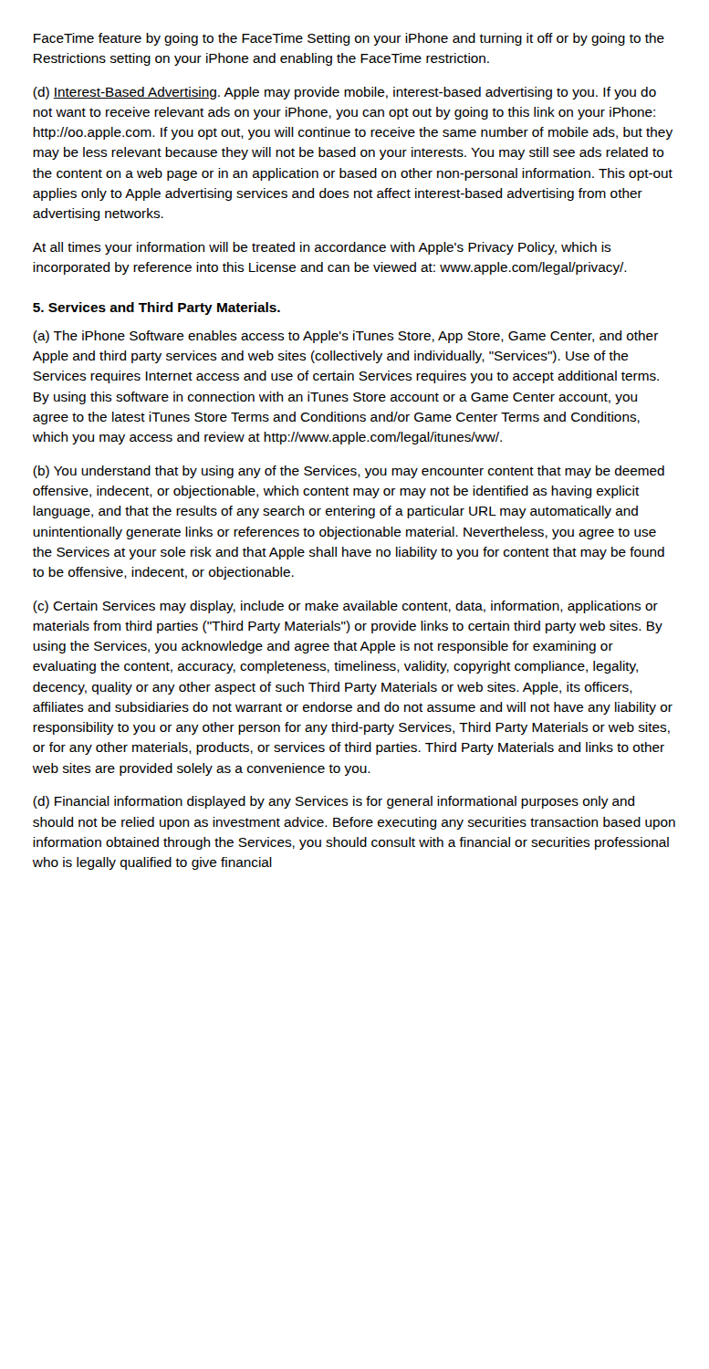FaceTime feature by going to the FaceTime Setting on your iPhone and turning it off or by going to the Restrictions setting on your iPhone and enabling the FaceTime restriction.
(d) Interest-Based Advertising. Apple may provide mobile, interest-based advertising to you. If you do not want to receive relevant ads on your iPhone, you can opt out by going to this link on your iPhone: http://oo.apple.com. If you opt out, you will continue to receive the same number of mobile ads, but they may be less relevant because they will not be based on your interests. You may still see ads related to the content on a web page or in an application or based on other non-personal information. This opt-out applies only to Apple advertising services and does not affect interest-based advertising from other advertising networks.
At all times your information will be treated in accordance with Apple's Privacy Policy, which is incorporated by reference into this License and can be viewed at: www.apple.com/legal/privacy/.
5. Services and Third Party Materials.
(a) The iPhone Software enables access to Apple's iTunes Store, App Store, Game Center, and other Apple and third party services and web sites (collectively and individually, "Services"). Use of the Services requires Internet access and use of certain Services requires you to accept additional terms. By using this software in connection with an iTunes Store account or a Game Center account, you agree to the latest iTunes Store Terms and Conditions and/or Game Center Terms and Conditions, which you may access and review at http://www.apple.com/legal/itunes/ww/.
(b) You understand that by using any of the Services, you may encounter content that may be deemed offensive, indecent, or objectionable, which content may or may not be identified as having explicit language, and that the results of any search or entering of a particular URL may automatically and unintentionally generate links or references to objectionable material. Nevertheless, you agree to use the Services at your sole risk and that Apple shall have no liability to you for content that may be found to be offensive, indecent, or objectionable.
(c) Certain Services may display, include or make available content, data, information, applications or materials from third parties ("Third Party Materials") or provide links to certain third party web sites. By using the Services, you acknowledge and agree that Apple is not responsible for examining or evaluating the content, accuracy, completeness, timeliness, validity, copyright compliance, legality, decency, quality or any other aspect of such Third Party Materials or web sites. Apple, its officers, affiliates and subsidiaries do not warrant or endorse and do not assume and will not have any liability or responsibility to you or any other person for any third-party Services, Third Party Materials or web sites, or for any other materials, products, or services of third parties. Third Party Materials and links to other web sites are provided solely as a convenience to you.
(d) Financial information displayed by any Services is for general informational purposes only and should not be relied upon as investment advice. Before executing any securities transaction based upon information obtained through the Services, you should consult with a financial or securities professional who is legally qualified to give financial